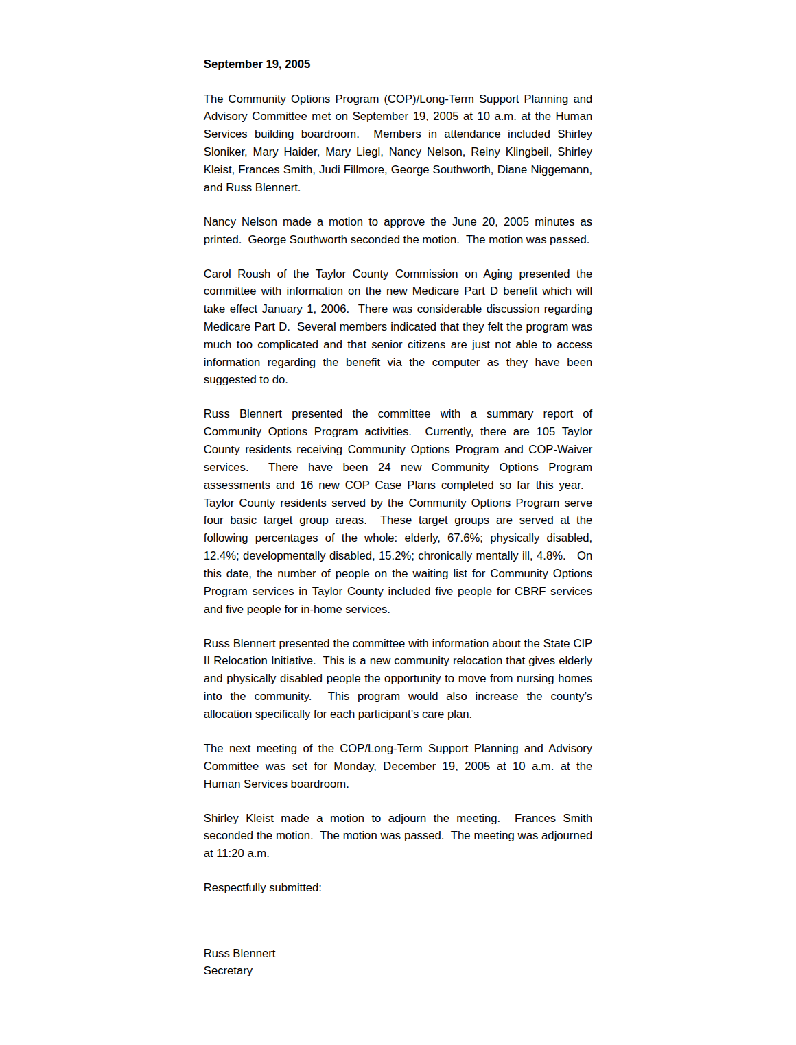September 19, 2005
The Community Options Program (COP)/Long-Term Support Planning and Advisory Committee met on September 19, 2005 at 10 a.m. at the Human Services building boardroom. Members in attendance included Shirley Sloniker, Mary Haider, Mary Liegl, Nancy Nelson, Reiny Klingbeil, Shirley Kleist, Frances Smith, Judi Fillmore, George Southworth, Diane Niggemann, and Russ Blennert.
Nancy Nelson made a motion to approve the June 20, 2005 minutes as printed. George Southworth seconded the motion. The motion was passed.
Carol Roush of the Taylor County Commission on Aging presented the committee with information on the new Medicare Part D benefit which will take effect January 1, 2006. There was considerable discussion regarding Medicare Part D. Several members indicated that they felt the program was much too complicated and that senior citizens are just not able to access information regarding the benefit via the computer as they have been suggested to do.
Russ Blennert presented the committee with a summary report of Community Options Program activities. Currently, there are 105 Taylor County residents receiving Community Options Program and COP-Waiver services. There have been 24 new Community Options Program assessments and 16 new COP Case Plans completed so far this year. Taylor County residents served by the Community Options Program serve four basic target group areas. These target groups are served at the following percentages of the whole: elderly, 67.6%; physically disabled, 12.4%; developmentally disabled, 15.2%; chronically mentally ill, 4.8%. On this date, the number of people on the waiting list for Community Options Program services in Taylor County included five people for CBRF services and five people for in-home services.
Russ Blennert presented the committee with information about the State CIP II Relocation Initiative. This is a new community relocation that gives elderly and physically disabled people the opportunity to move from nursing homes into the community. This program would also increase the county’s allocation specifically for each participant’s care plan.
The next meeting of the COP/Long-Term Support Planning and Advisory Committee was set for Monday, December 19, 2005 at 10 a.m. at the Human Services boardroom.
Shirley Kleist made a motion to adjourn the meeting. Frances Smith seconded the motion. The motion was passed. The meeting was adjourned at 11:20 a.m.
Respectfully submitted:
Russ Blennert
Secretary